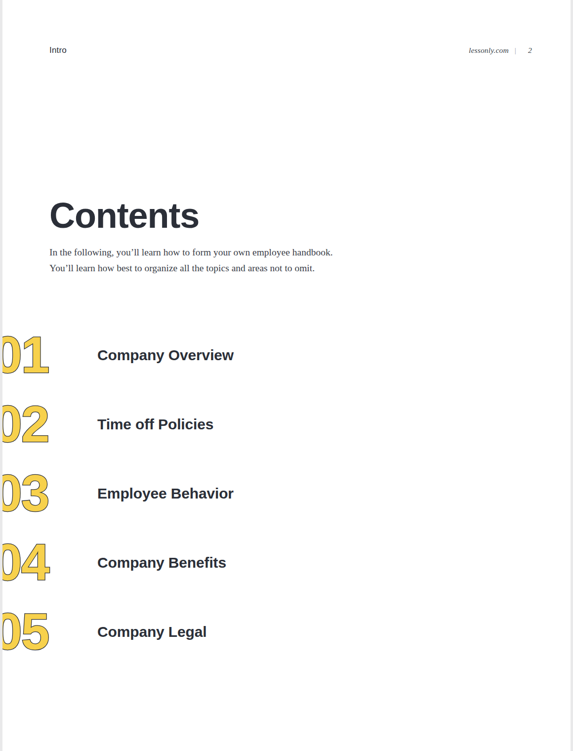Intro
lessonly.com|2
Contents
In the following, you’ll learn how to form your own employee handbook. You’ll learn how best to organize all the topics and areas not to omit.
01 Company Overview
02 Time off Policies
03 Employee Behavior
04 Company Benefits
05 Company Legal